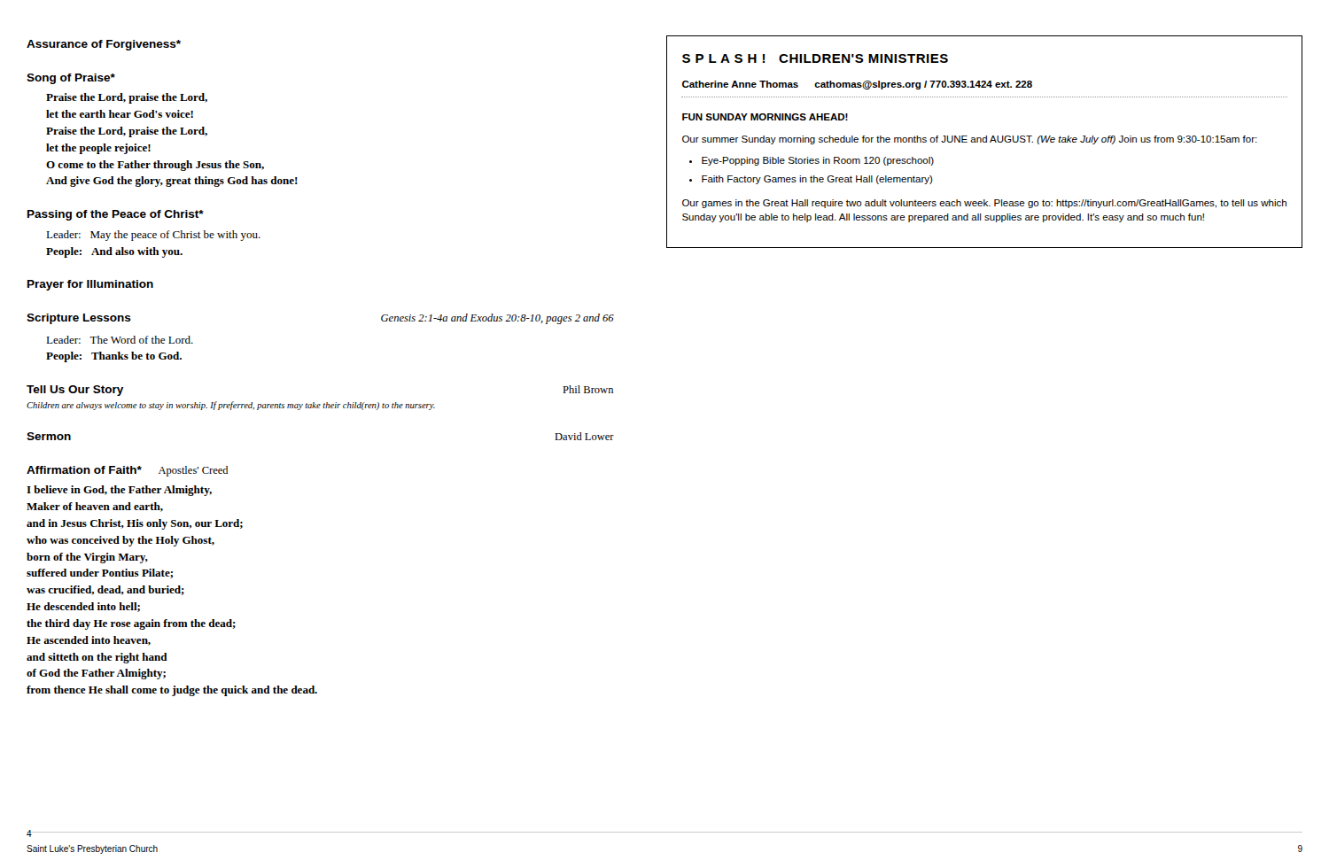Assurance of Forgiveness*
Song of Praise*
Praise the Lord, praise the Lord,
let the earth hear God's voice!
Praise the Lord, praise the Lord,
let the people rejoice!
O come to the Father through Jesus the Son,
And give God the glory, great things God has done!
Passing of the Peace of Christ*
Leader: May the peace of Christ be with you.
People: And also with you.
Prayer for Illumination
Scripture Lessons Genesis 2:1-4a and Exodus 20:8-10, pages 2 and 66
Leader: The Word of the Lord.
People: Thanks be to God.
Tell Us Our Story Phil Brown
Children are always welcome to stay in worship. If preferred, parents may take their child(ren) to the nursery.
Sermon David Lower
Affirmation of Faith* Apostles' Creed
I believe in God, the Father Almighty,
Maker of heaven and earth,
and in Jesus Christ, His only Son, our Lord;
who was conceived by the Holy Ghost,
born of the Virgin Mary,
suffered under Pontius Pilate;
was crucified, dead, and buried;
He descended into hell;
the third day He rose again from the dead;
He ascended into heaven,
and sitteth on the right hand
of God the Father Almighty;
from thence He shall come to judge the quick and the dead.
S P L A S H ! CHILDREN'S MINISTRIES
Catherine Anne Thomas cathomas@slpres.org / 770.393.1424 ext. 228
FUN SUNDAY MORNINGS AHEAD!
Our summer Sunday morning schedule for the months of JUNE and AUGUST. (We take July off) Join us from 9:30-10:15am for:
Eye-Popping Bible Stories in Room 120 (preschool)
Faith Factory Games in the Great Hall (elementary)
Our games in the Great Hall require two adult volunteers each week. Please go to: https://tinyurl.com/GreatHallGames, to tell us which Sunday you'll be able to help lead. All lessons are prepared and all supplies are provided. It's easy and so much fun!
4 Saint Luke's Presbyterian Church
9